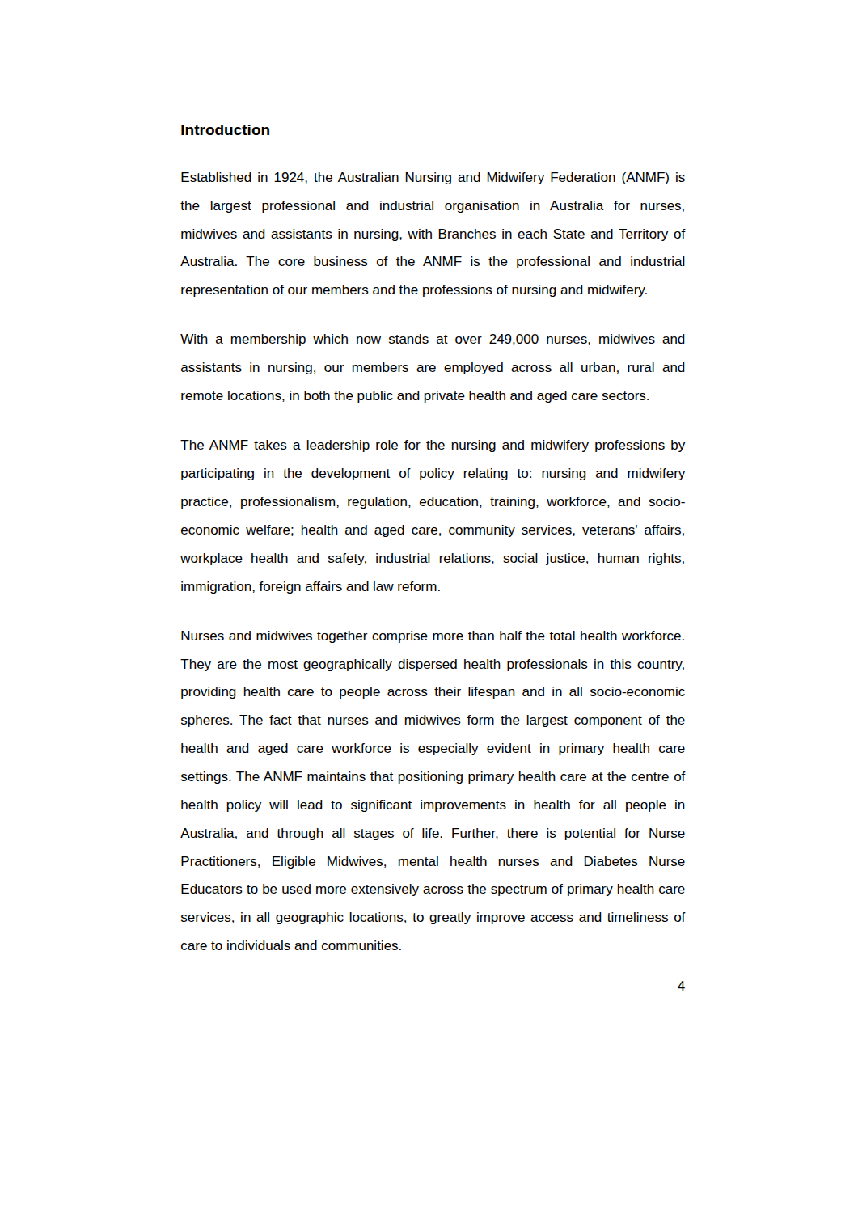Introduction
Established in 1924, the Australian Nursing and Midwifery Federation (ANMF) is the largest professional and industrial organisation in Australia for nurses, midwives and assistants in nursing, with Branches in each State and Territory of Australia. The core business of the ANMF is the professional and industrial representation of our members and the professions of nursing and midwifery.
With a membership which now stands at over 249,000 nurses, midwives and assistants in nursing, our members are employed across all urban, rural and remote locations, in both the public and private health and aged care sectors.
The ANMF takes a leadership role for the nursing and midwifery professions by participating in the development of policy relating to: nursing and midwifery practice, professionalism, regulation, education, training, workforce, and socio-economic welfare; health and aged care, community services, veterans' affairs, workplace health and safety, industrial relations, social justice, human rights, immigration, foreign affairs and law reform.
Nurses and midwives together comprise more than half the total health workforce. They are the most geographically dispersed health professionals in this country, providing health care to people across their lifespan and in all socio-economic spheres. The fact that nurses and midwives form the largest component of the health and aged care workforce is especially evident in primary health care settings. The ANMF maintains that positioning primary health care at the centre of health policy will lead to significant improvements in health for all people in Australia, and through all stages of life. Further, there is potential for Nurse Practitioners, Eligible Midwives, mental health nurses and Diabetes Nurse Educators to be used more extensively across the spectrum of primary health care services, in all geographic locations, to greatly improve access and timeliness of care to individuals and communities.
4